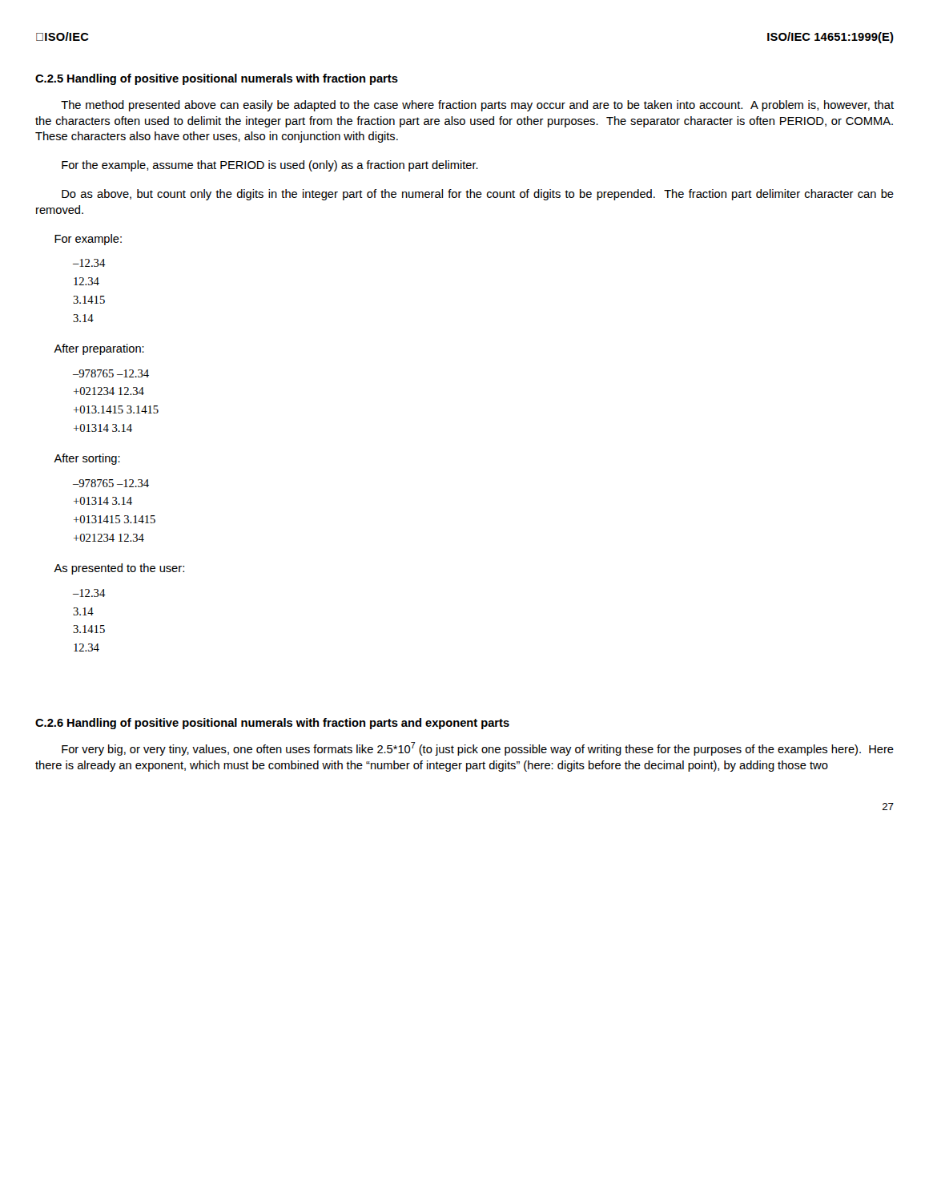ISO/IEC ISO/IEC 14651:1999(E)
C.2.5 Handling of positive positional numerals with fraction parts
The method presented above can easily be adapted to the case where fraction parts may occur and are to be taken into account. A problem is, however, that the characters often used to delimit the integer part from the fraction part are also used for other purposes. The separator character is often PERIOD, or COMMA. These characters also have other uses, also in conjunction with digits.
For the example, assume that PERIOD is used (only) as a fraction part delimiter.
Do as above, but count only the digits in the integer part of the numeral for the count of digits to be prepended. The fraction part delimiter character can be removed.
For example:
–12.34
12.34
3.1415
3.14
After preparation:
–978765 –12.34
+021234 12.34
+013.1415 3.1415
+01314 3.14
After sorting:
–978765 –12.34
+01314 3.14
+0131415 3.1415
+021234 12.34
As presented to the user:
–12.34
3.14
3.1415
12.34
C.2.6 Handling of positive positional numerals with fraction parts and exponent parts
For very big, or very tiny, values, one often uses formats like 2.5*107 (to just pick one possible way of writing these for the purposes of the examples here). Here there is already an exponent, which must be combined with the “number of integer part digits” (here: digits before the decimal point), by adding those two
27